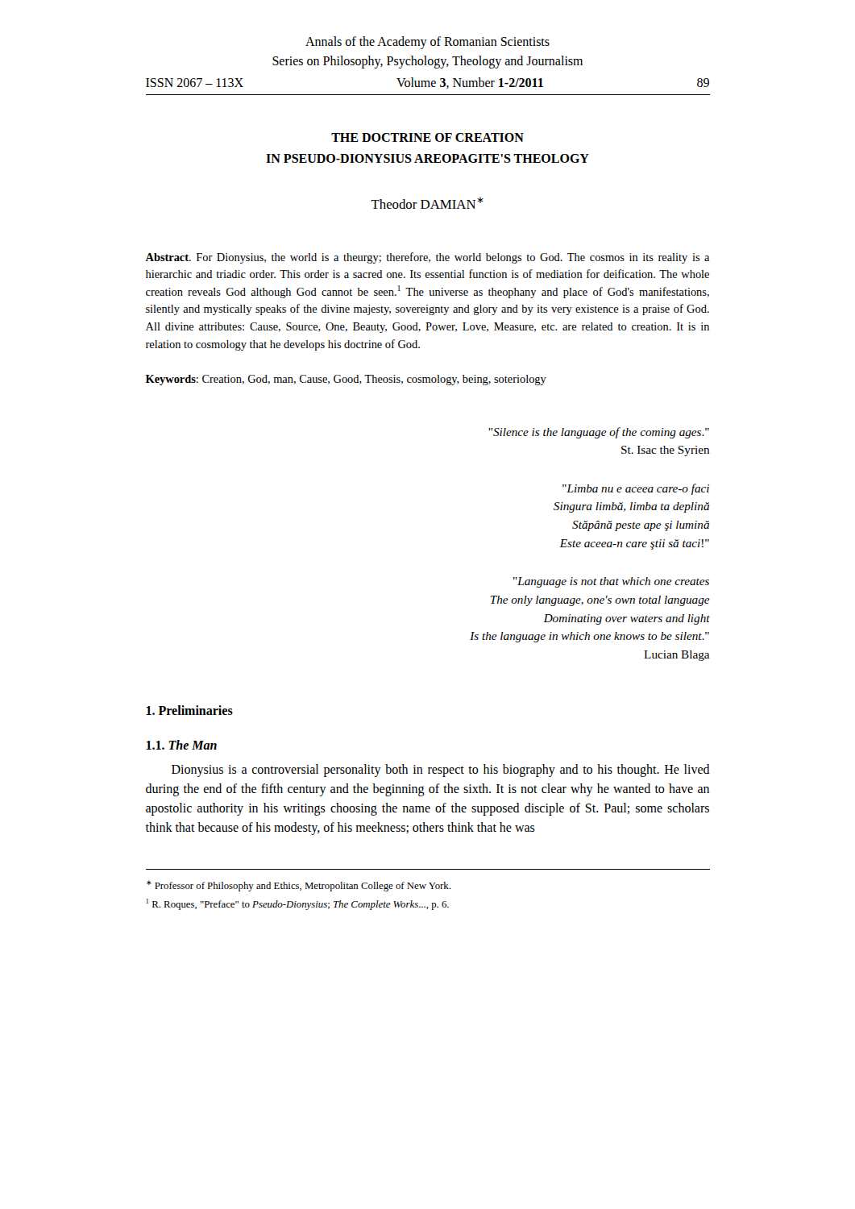Annals of the Academy of Romanian Scientists Series on Philosophy, Psychology, Theology and Journalism
ISSN 2067 – 113X Volume 3, Number 1-2/2011 89
The Doctrine of Creation
in Pseudo-Dionysius Areopagite's Theology
Theodor DAMIAN∗
Abstract. For Dionysius, the world is a theurgy; therefore, the world belongs to God. The cosmos in its reality is a hierarchic and triadic order. This order is a sacred one. Its essential function is of mediation for deification. The whole creation reveals God although God cannot be seen.1 The universe as theophany and place of God's manifestations, silently and mystically speaks of the divine majesty, sovereignty and glory and by its very existence is a praise of God. All divine attributes: Cause, Source, One, Beauty, Good, Power, Love, Measure, etc. are related to creation. It is in relation to cosmology that he develops his doctrine of God.
Keywords: Creation, God, man, Cause, Good, Theosis, cosmology, being, soteriology
"Silence is the language of the coming ages." St. Isac the Syrien
"Limba nu e aceea care-o faci
Singura limbă, limba ta deplină
Stăpână peste ape şi lumină
Este aceea-n care ştii să taci!"
"Language is not that which one creates
The only language, one's own total language
Dominating over waters and light
Is the language in which one knows to be silent." Lucian Blaga
1. Preliminaries
1.1. The Man
Dionysius is a controversial personality both in respect to his biography and to his thought. He lived during the end of the fifth century and the beginning of the sixth. It is not clear why he wanted to have an apostolic authority in his writings choosing the name of the supposed disciple of St. Paul; some scholars think that because of his modesty, of his meekness; others think that he was
∗ Professor of Philosophy and Ethics, Metropolitan College of New York.
1 R. Roques, "Preface" to Pseudo-Dionysius; The Complete Works..., p. 6.